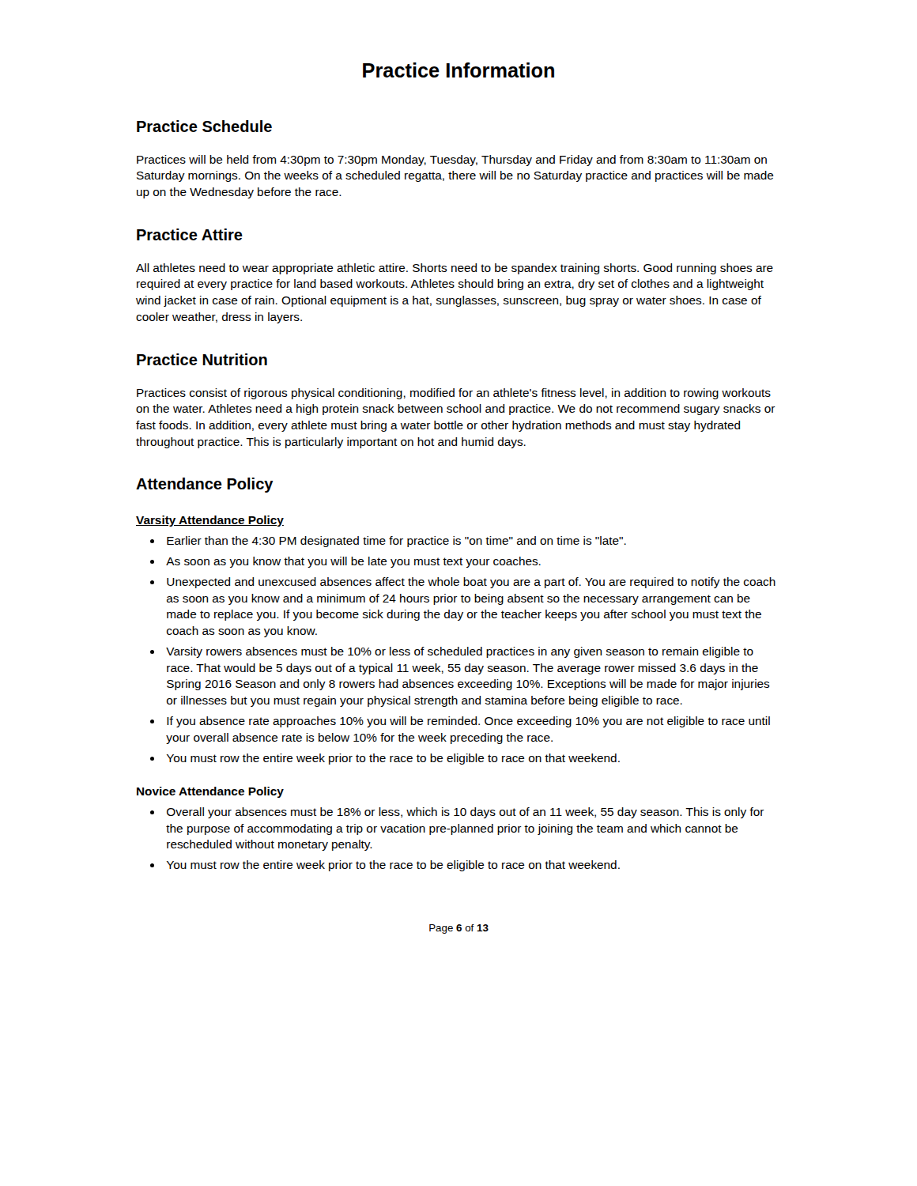Practice Information
Practice Schedule
Practices will be held from 4:30pm to 7:30pm Monday, Tuesday, Thursday and Friday and from 8:30am to 11:30am on Saturday mornings. On the weeks of a scheduled regatta, there will be no Saturday practice and practices will be made up on the Wednesday before the race.
Practice Attire
All athletes need to wear appropriate athletic attire. Shorts need to be spandex training shorts. Good running shoes are required at every practice for land based workouts. Athletes should bring an extra, dry set of clothes and a lightweight wind jacket in case of rain. Optional equipment is a hat, sunglasses, sunscreen, bug spray or water shoes. In case of cooler weather, dress in layers.
Practice Nutrition
Practices consist of rigorous physical conditioning, modified for an athlete's fitness level, in addition to rowing workouts on the water. Athletes need a high protein snack between school and practice. We do not recommend sugary snacks or fast foods. In addition, every athlete must bring a water bottle or other hydration methods and must stay hydrated throughout practice. This is particularly important on hot and humid days.
Attendance Policy
Varsity Attendance Policy
Earlier than the 4:30 PM designated time for practice is "on time" and on time is "late".
As soon as you know that you will be late you must text your coaches.
Unexpected and unexcused absences affect the whole boat you are a part of. You are required to notify the coach as soon as you know and a minimum of 24 hours prior to being absent so the necessary arrangement can be made to replace you. If you become sick during the day or the teacher keeps you after school you must text the coach as soon as you know.
Varsity rowers absences must be 10% or less of scheduled practices in any given season to remain eligible to race. That would be 5 days out of a typical 11 week, 55 day season. The average rower missed 3.6 days in the Spring 2016 Season and only 8 rowers had absences exceeding 10%. Exceptions will be made for major injuries or illnesses but you must regain your physical strength and stamina before being eligible to race.
If you absence rate approaches 10% you will be reminded. Once exceeding 10% you are not eligible to race until your overall absence rate is below 10% for the week preceding the race.
You must row the entire week prior to the race to be eligible to race on that weekend.
Novice Attendance Policy
Overall your absences must be 18% or less, which is 10 days out of an 11 week, 55 day season. This is only for the purpose of accommodating a trip or vacation pre-planned prior to joining the team and which cannot be rescheduled without monetary penalty.
You must row the entire week prior to the race to be eligible to race on that weekend.
Page 6 of 13